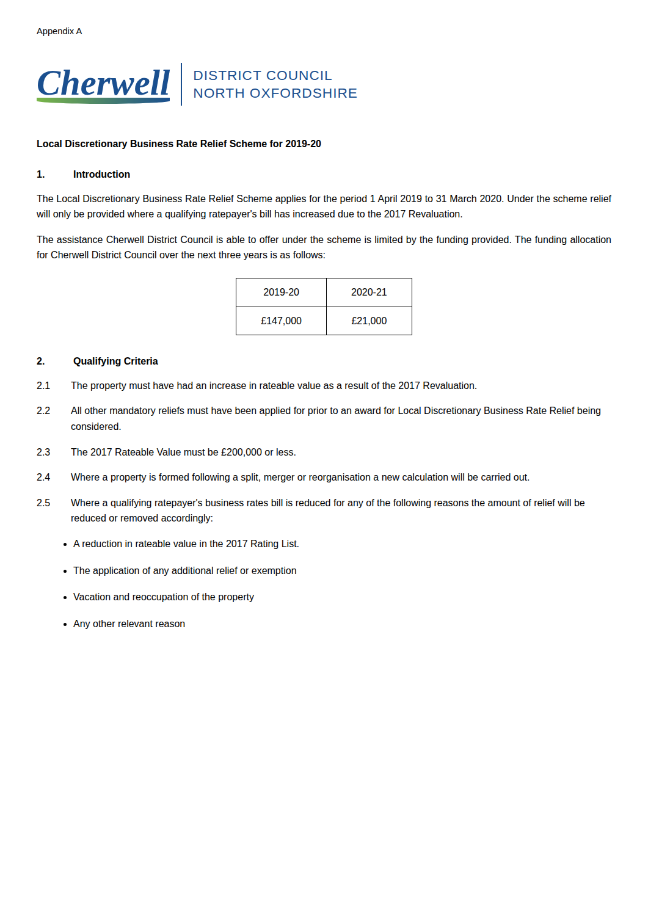Appendix A
Cherwell
DISTRICT COUNCIL
NORTH OXFORDSHIRE
Local Discretionary Business Rate Relief Scheme for 2019-20
1.
Introduction
The Local Discretionary Business Rate Relief Scheme applies for the period 1 April 2019 to 31 March 2020. Under the scheme relief will only be provided where a qualifying ratepayer's bill has increased due to the 2017 Revaluation.
The assistance Cherwell District Council is able to offer under the scheme is limited by the funding provided. The funding allocation for Cherwell District Council over the next three years is as follows:
| 2019-20 | 2020-21 |
| £147,000 | £21,000 |
2.
Qualifying Criteria
2.1 The property must have had an increase in rateable value as a result of the 2017 Revaluation.
2.2 All other mandatory reliefs must have been applied for prior to an award for Local Discretionary Business Rate Relief being considered.
2.3 The 2017 Rateable Value must be £200,000 or less.
2.4 Where a property is formed following a split, merger or reorganisation a new calculation will be carried out.
2.5 Where a qualifying ratepayer's business rates bill is reduced for any of the following reasons the amount of relief will be reduced or removed accordingly:
A reduction in rateable value in the 2017 Rating List.
The application of any additional relief or exemption
Vacation and reoccupation of the property
Any other relevant reason